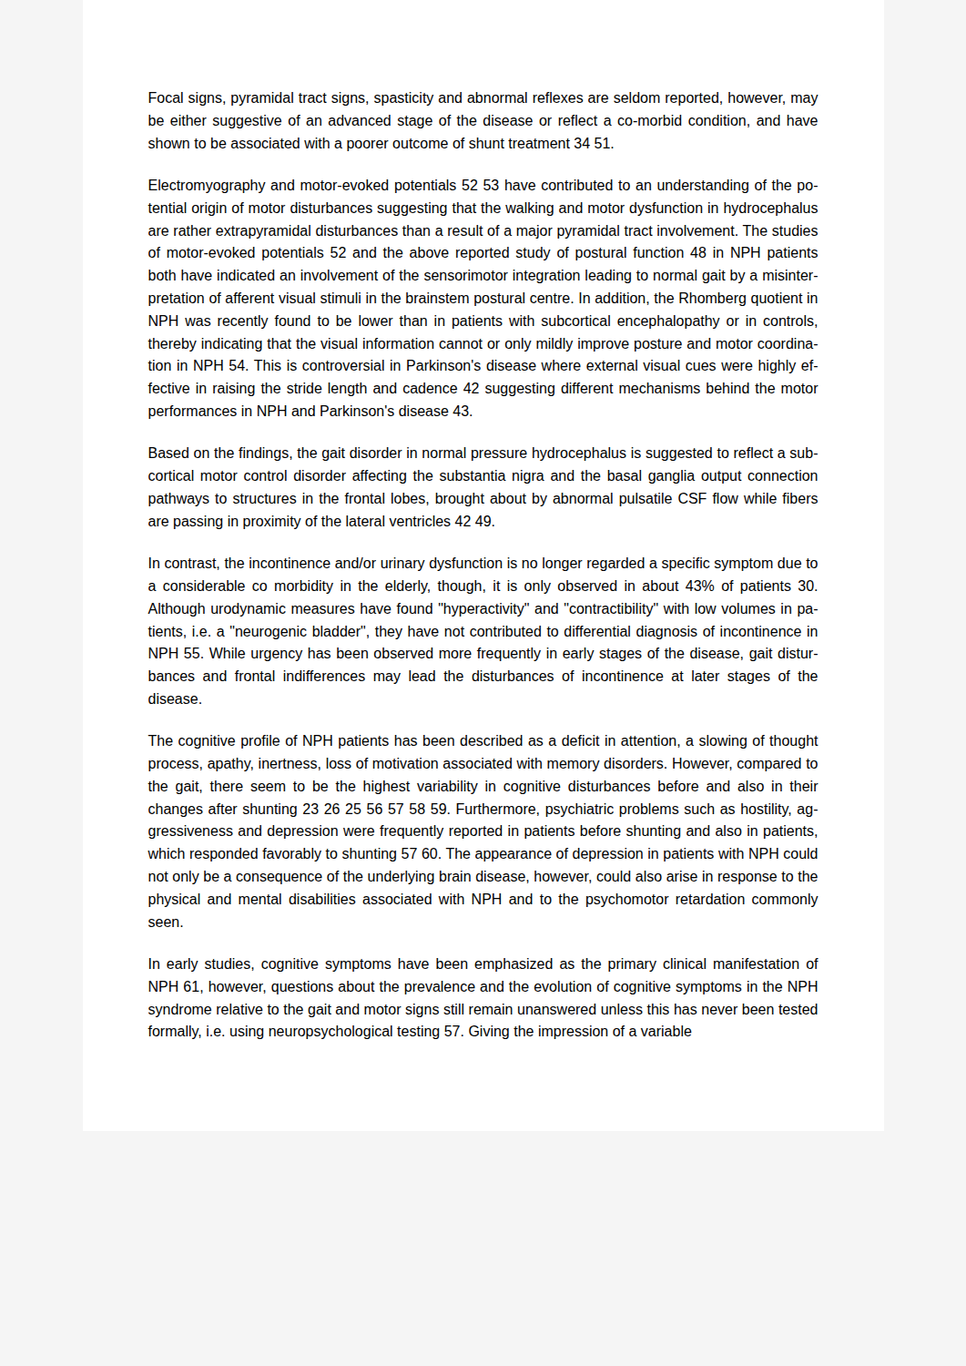Focal signs, pyramidal tract signs, spasticity and abnormal reflexes are seldom reported, however, may be either suggestive of an advanced stage of the disease or reflect a co-morbid condition, and have shown to be associated with a poorer outcome of shunt treatment 34 51.
Electromyography and motor-evoked potentials 52 53 have contributed to an understanding of the potential origin of motor disturbances suggesting that the walking and motor dysfunction in hydrocephalus are rather extrapyramidal disturbances than a result of a major pyramidal tract involvement. The studies of motor-evoked potentials 52 and the above reported study of postural function 48 in NPH patients both have indicated an involvement of the sensorimotor integration leading to normal gait by a misinterpretation of afferent visual stimuli in the brainstem postural centre. In addition, the Rhomberg quotient in NPH was recently found to be lower than in patients with subcortical encephalopathy or in controls, thereby indicating that the visual information cannot or only mildly improve posture and motor coordination in NPH 54. This is controversial in Parkinson's disease where external visual cues were highly effective in raising the stride length and cadence 42 suggesting different mechanisms behind the motor performances in NPH and Parkinson's disease 43.
Based on the findings, the gait disorder in normal pressure hydrocephalus is suggested to reflect a subcortical motor control disorder affecting the substantia nigra and the basal ganglia output connection pathways to structures in the frontal lobes, brought about by abnormal pulsatile CSF flow while fibers are passing in proximity of the lateral ventricles 42 49.
In contrast, the incontinence and/or urinary dysfunction is no longer regarded a specific symptom due to a considerable co morbidity in the elderly, though, it is only observed in about 43% of patients 30. Although urodynamic measures have found "hyperactivity" and "contractibility" with low volumes in patients, i.e. a "neurogenic bladder", they have not contributed to differential diagnosis of incontinence in NPH 55. While urgency has been observed more frequently in early stages of the disease, gait disturbances and frontal indifferences may lead the disturbances of incontinence at later stages of the disease.
The cognitive profile of NPH patients has been described as a deficit in attention, a slowing of thought process, apathy, inertness, loss of motivation associated with memory disorders. However, compared to the gait, there seem to be the highest variability in cognitive disturbances before and also in their changes after shunting 23 26 25 56 57 58 59. Furthermore, psychiatric problems such as hostility, aggressiveness and depression were frequently reported in patients before shunting and also in patients, which responded favorably to shunting 57 60. The appearance of depression in patients with NPH could not only be a consequence of the underlying brain disease, however, could also arise in response to the physical and mental disabilities associated with NPH and to the psychomotor retardation commonly seen.
In early studies, cognitive symptoms have been emphasized as the primary clinical manifestation of NPH 61, however, questions about the prevalence and the evolution of cognitive symptoms in the NPH syndrome relative to the gait and motor signs still remain unanswered unless this has never been tested formally, i.e. using neuropsychological testing 57. Giving the impression of a variable